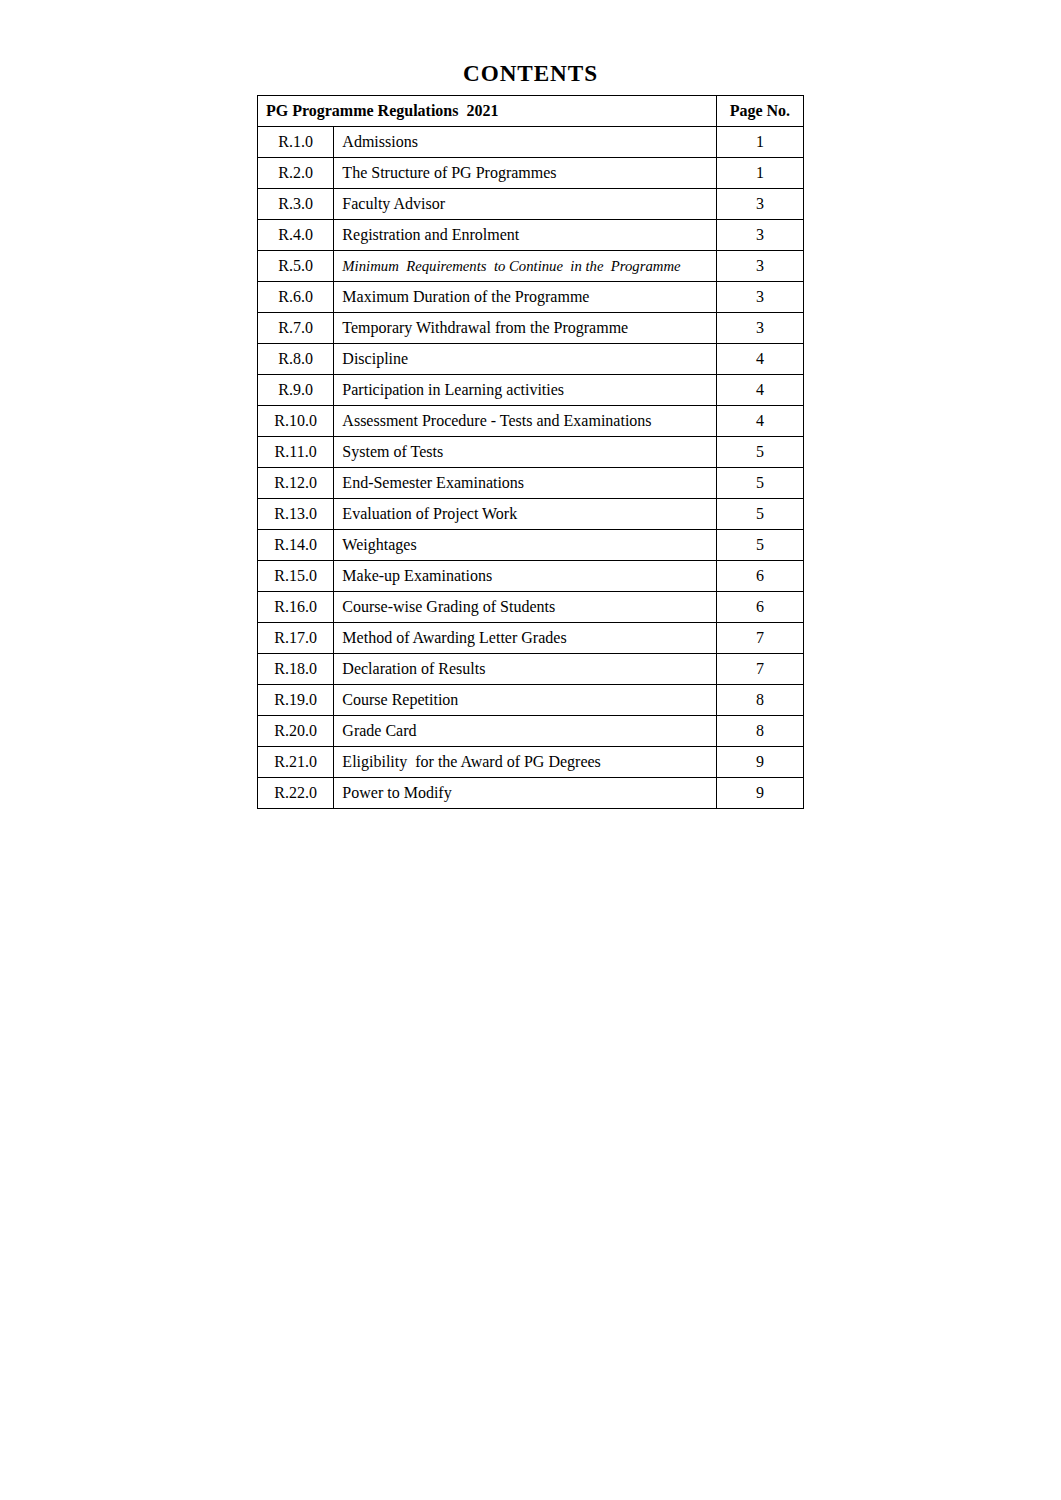CONTENTS
| PG Programme Regulations 2021 | Page No. |
| --- | --- |
| R.1.0 | Admissions | 1 |
| R.2.0 | The Structure of PG Programmes | 1 |
| R.3.0 | Faculty Advisor | 3 |
| R.4.0 | Registration and Enrolment | 3 |
| R.5.0 | Minimum Requirements to Continue in the Programme | 3 |
| R.6.0 | Maximum Duration of the Programme | 3 |
| R.7.0 | Temporary Withdrawal from the Programme | 3 |
| R.8.0 | Discipline | 4 |
| R.9.0 | Participation in Learning activities | 4 |
| R.10.0 | Assessment Procedure - Tests and Examinations | 4 |
| R.11.0 | System of Tests | 5 |
| R.12.0 | End-Semester Examinations | 5 |
| R.13.0 | Evaluation of Project Work | 5 |
| R.14.0 | Weightages | 5 |
| R.15.0 | Make-up Examinations | 6 |
| R.16.0 | Course-wise Grading of Students | 6 |
| R.17.0 | Method of Awarding Letter Grades | 7 |
| R.18.0 | Declaration of Results | 7 |
| R.19.0 | Course Repetition | 8 |
| R.20.0 | Grade Card | 8 |
| R.21.0 | Eligibility for the Award of PG Degrees | 9 |
| R.22.0 | Power to Modify | 9 |